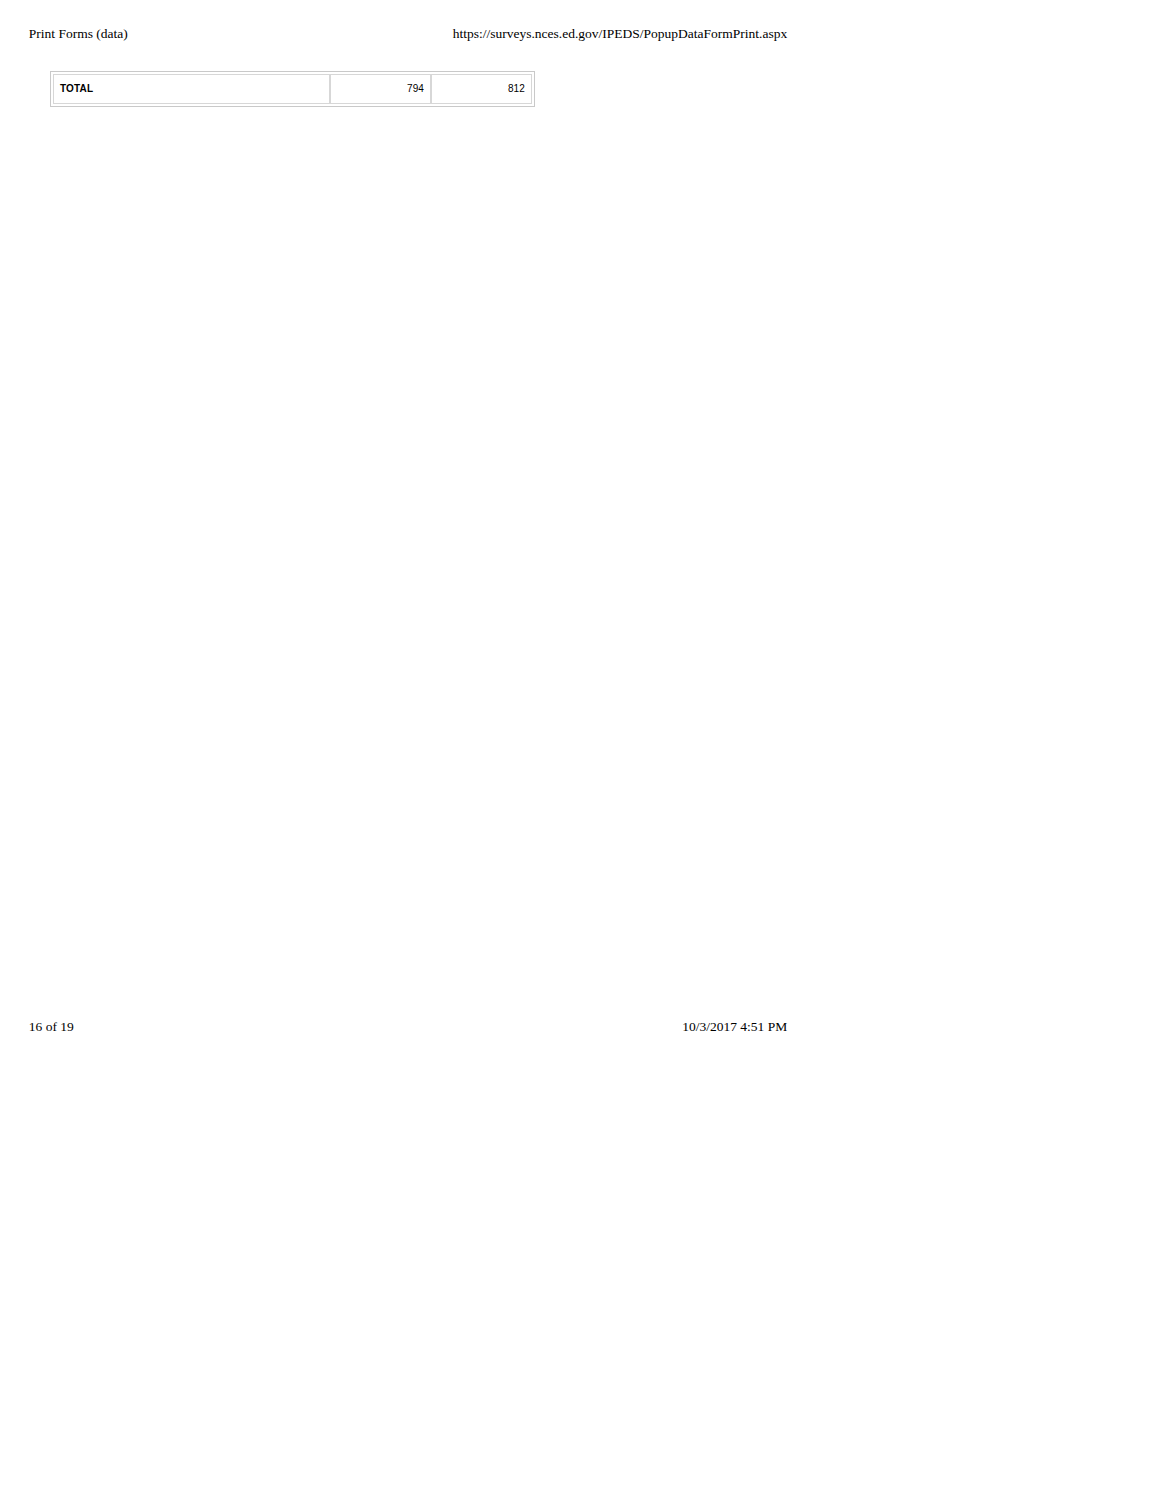Print Forms (data)
https://surveys.nces.ed.gov/IPEDS/PopupDataFormPrint.aspx
| TOTAL | 794 | 812 |
16 of 19
10/3/2017 4:51 PM